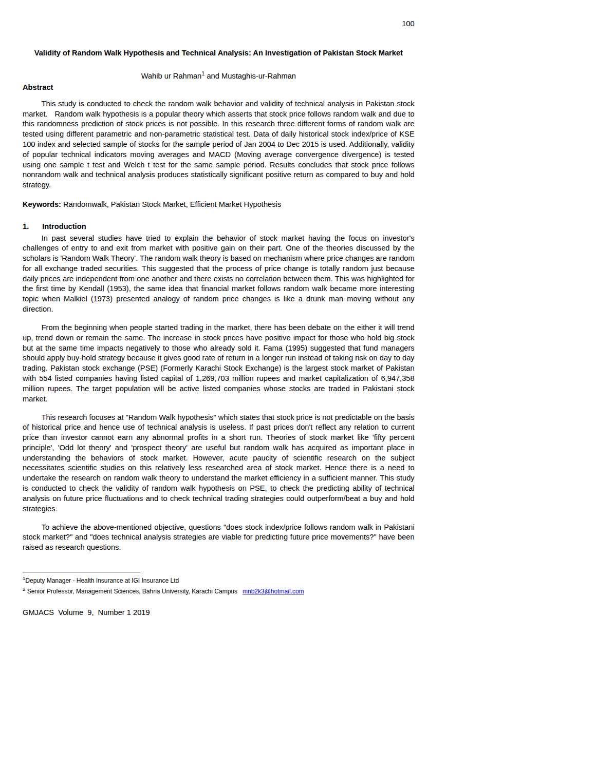100
Validity of Random Walk Hypothesis and Technical Analysis: An Investigation of Pakistan Stock Market
Wahib ur Rahman1 and Mustaghis-ur-Rahman
Abstract
This study is conducted to check the random walk behavior and validity of technical analysis in Pakistan stock market. Random walk hypothesis is a popular theory which asserts that stock price follows random walk and due to this randomness prediction of stock prices is not possible. In this research three different forms of random walk are tested using different parametric and non-parametric statistical test. Data of daily historical stock index/price of KSE 100 index and selected sample of stocks for the sample period of Jan 2004 to Dec 2015 is used. Additionally, validity of popular technical indicators moving averages and MACD (Moving average convergence divergence) is tested using one sample t test and Welch t test for the same sample period. Results concludes that stock price follows nonrandom walk and technical analysis produces statistically significant positive return as compared to buy and hold strategy.
Keywords: Randomwalk, Pakistan Stock Market, Efficient Market Hypothesis
1. Introduction
In past several studies have tried to explain the behavior of stock market having the focus on investor's challenges of entry to and exit from market with positive gain on their part. One of the theories discussed by the scholars is 'Random Walk Theory'. The random walk theory is based on mechanism where price changes are random for all exchange traded securities. This suggested that the process of price change is totally random just because daily prices are independent from one another and there exists no correlation between them. This was highlighted for the first time by Kendall (1953), the same idea that financial market follows random walk became more interesting topic when Malkiel (1973) presented analogy of random price changes is like a drunk man moving without any direction.
From the beginning when people started trading in the market, there has been debate on the either it will trend up, trend down or remain the same. The increase in stock prices have positive impact for those who hold big stock but at the same time impacts negatively to those who already sold it. Fama (1995) suggested that fund managers should apply buy-hold strategy because it gives good rate of return in a longer run instead of taking risk on day to day trading. Pakistan stock exchange (PSE) (Formerly Karachi Stock Exchange) is the largest stock market of Pakistan with 554 listed companies having listed capital of 1,269,703 million rupees and market capitalization of 6,947,358 million rupees. The target population will be active listed companies whose stocks are traded in Pakistani stock market.
This research focuses at "Random Walk hypothesis" which states that stock price is not predictable on the basis of historical price and hence use of technical analysis is useless. If past prices don't reflect any relation to current price than investor cannot earn any abnormal profits in a short run. Theories of stock market like 'fifty percent principle', 'Odd lot theory' and 'prospect theory' are useful but random walk has acquired as important place in understanding the behaviors of stock market. However, acute paucity of scientific research on the subject necessitates scientific studies on this relatively less researched area of stock market. Hence there is a need to undertake the research on random walk theory to understand the market efficiency in a sufficient manner. This study is conducted to check the validity of random walk hypothesis on PSE, to check the predicting ability of technical analysis on future price fluctuations and to check technical trading strategies could outperform/beat a buy and hold strategies.
To achieve the above-mentioned objective, questions "does stock index/price follows random walk in Pakistani stock market?" and "does technical analysis strategies are viable for predicting future price movements?" have been raised as research questions.
1Deputy Manager - Health Insurance at IGI Insurance Ltd
2 Senior Professor, Management Sciences, Bahria University, Karachi Campus mnb2k3@hotmail.com
GMJACS Volume 9, Number 1 2019